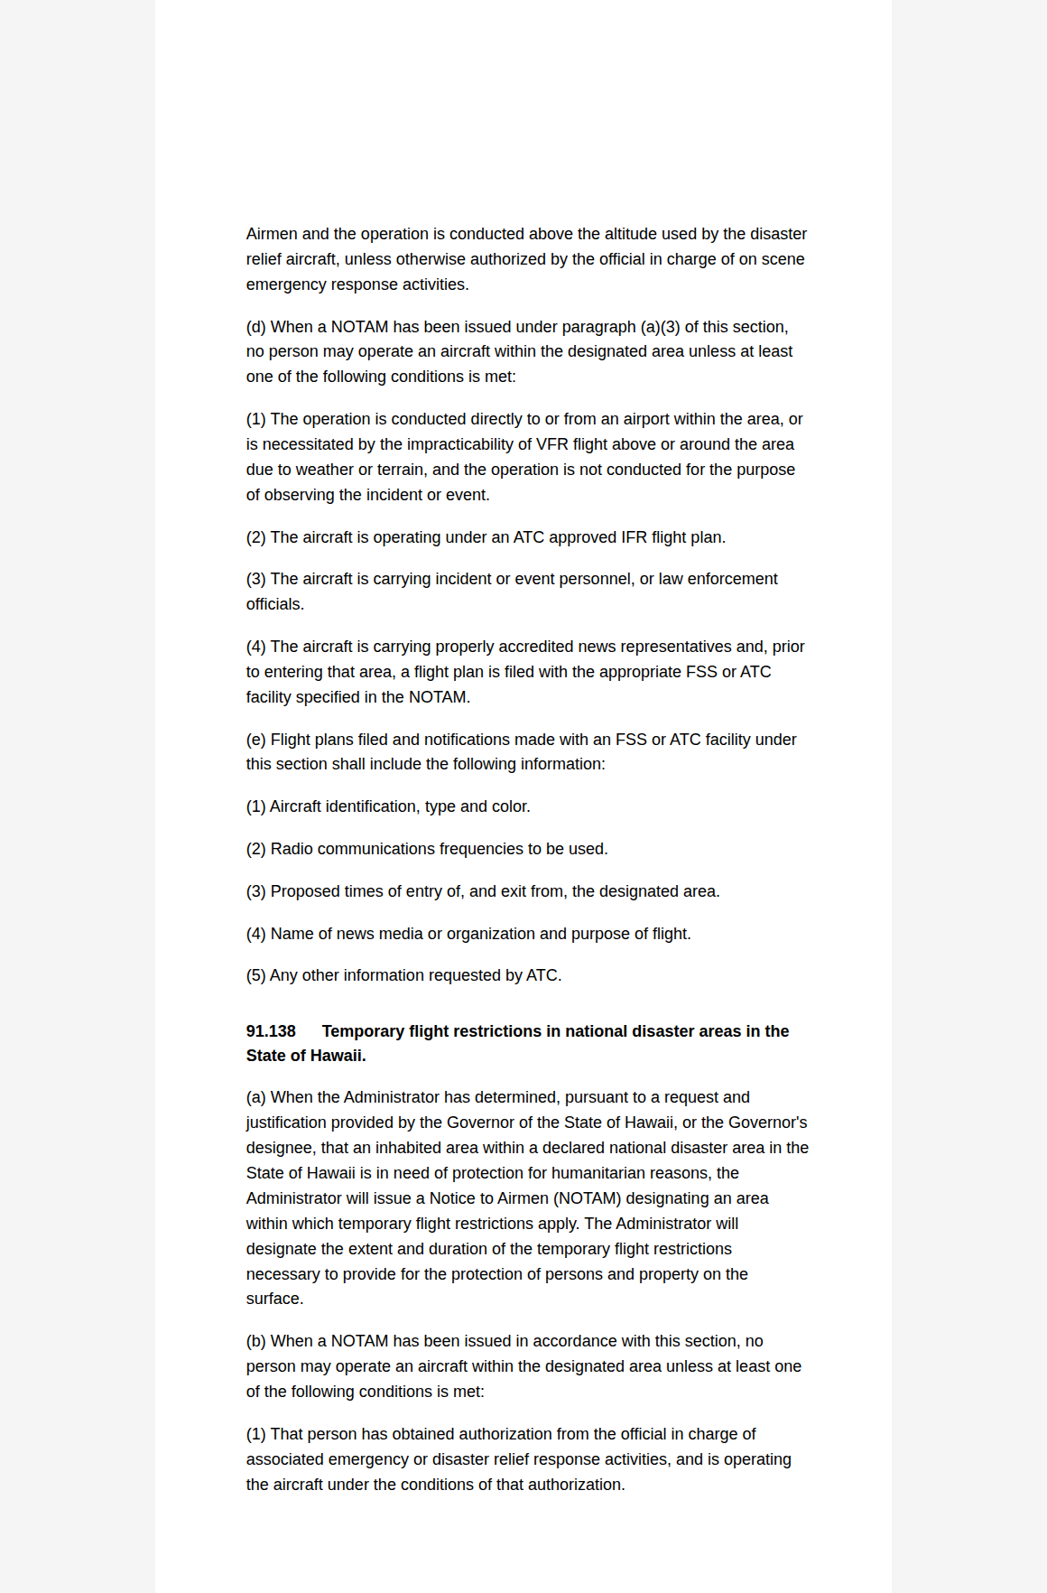Airmen and the operation is conducted above the altitude used by the disaster relief aircraft, unless otherwise authorized by the official in charge of on scene emergency response activities.
(d) When a NOTAM has been issued under paragraph (a)(3) of this section, no person may operate an aircraft within the designated area unless at least one of the following conditions is met:
(1) The operation is conducted directly to or from an airport within the area, or is necessitated by the impracticability of VFR flight above or around the area due to weather or terrain, and the operation is not conducted for the purpose of observing the incident or event.
(2) The aircraft is operating under an ATC approved IFR flight plan.
(3) The aircraft is carrying incident or event personnel, or law enforcement officials.
(4) The aircraft is carrying properly accredited news representatives and, prior to entering that area, a flight plan is filed with the appropriate FSS or ATC facility specified in the NOTAM.
(e) Flight plans filed and notifications made with an FSS or ATC facility under this section shall include the following information:
(1) Aircraft identification, type and color.
(2) Radio communications frequencies to be used.
(3) Proposed times of entry of, and exit from, the designated area.
(4) Name of news media or organization and purpose of flight.
(5) Any other information requested by ATC.
91.138 Temporary flight restrictions in national disaster areas in the State of Hawaii.
(a) When the Administrator has determined, pursuant to a request and justification provided by the Governor of the State of Hawaii, or the Governor's designee, that an inhabited area within a declared national disaster area in the State of Hawaii is in need of protection for humanitarian reasons, the Administrator will issue a Notice to Airmen (NOTAM) designating an area within which temporary flight restrictions apply. The Administrator will designate the extent and duration of the temporary flight restrictions necessary to provide for the protection of persons and property on the surface.
(b) When a NOTAM has been issued in accordance with this section, no person may operate an aircraft within the designated area unless at least one of the following conditions is met:
(1) That person has obtained authorization from the official in charge of associated emergency or disaster relief response activities, and is operating the aircraft under the conditions of that authorization.